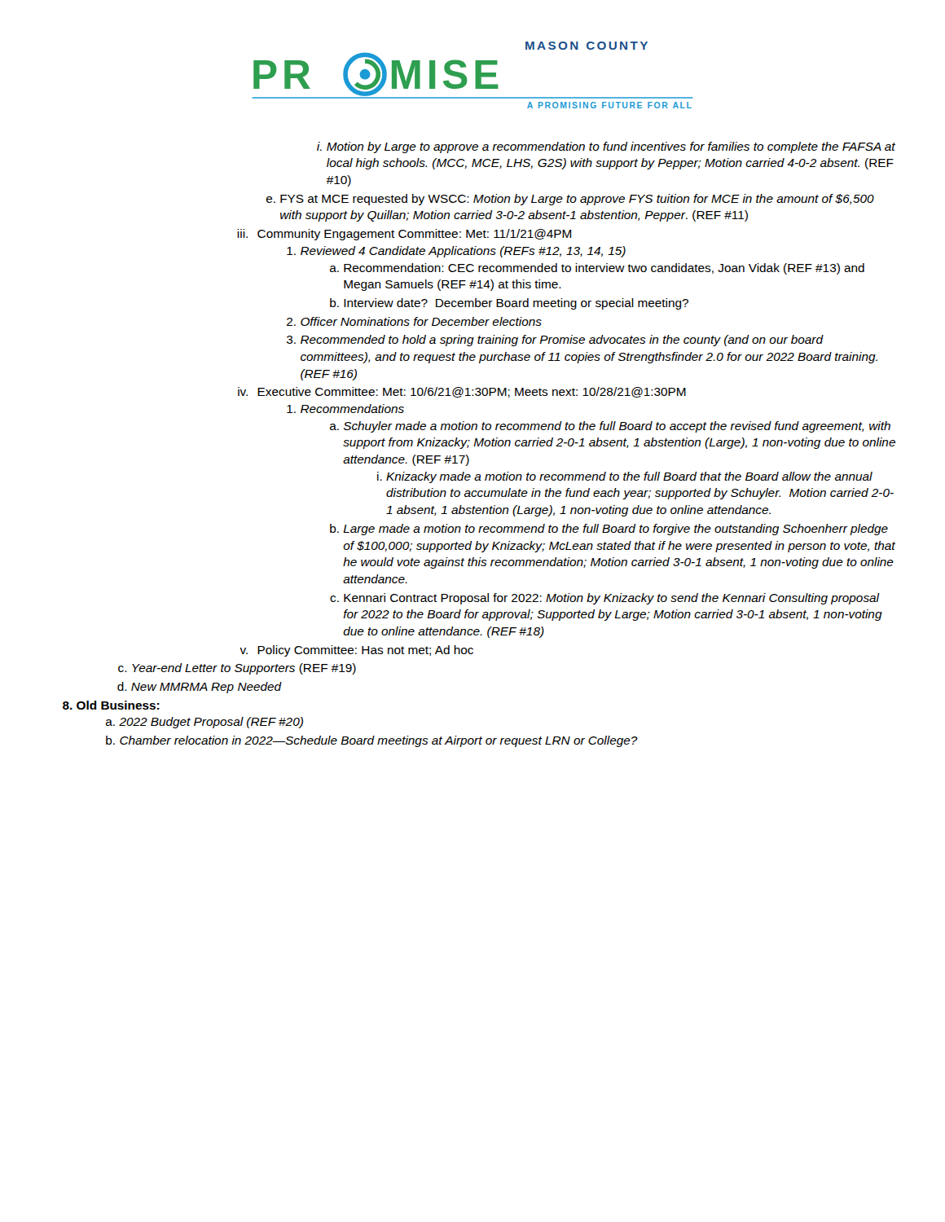MASON COUNTY PR MISE A PROMISING FUTURE FOR ALL
Motion by Large to approve a recommendation to fund incentives for families to complete the FAFSA at local high schools. (MCC, MCE, LHS, G2S) with support by Pepper; Motion carried 4-0-2 absent. (REF #10)
FYS at MCE requested by WSCC: Motion by Large to approve FYS tuition for MCE in the amount of $6,500 with support by Quillan; Motion carried 3-0-2 absent-1 abstention, Pepper. (REF #11)
Community Engagement Committee: Met: 11/1/21@4PM
Reviewed 4 Candidate Applications (REFs #12, 13, 14, 15)
Recommendation: CEC recommended to interview two candidates, Joan Vidak (REF #13) and Megan Samuels (REF #14) at this time.
Interview date? December Board meeting or special meeting?
Officer Nominations for December elections
Recommended to hold a spring training for Promise advocates in the county (and on our board committees), and to request the purchase of 11 copies of Strengthsfinder 2.0 for our 2022 Board training. (REF #16)
Executive Committee: Met: 10/6/21@1:30PM; Meets next: 10/28/21@1:30PM
Recommendations
Schuyler made a motion to recommend to the full Board to accept the revised fund agreement, with support from Knizacky; Motion carried 2-0-1 absent, 1 abstention (Large), 1 non-voting due to online attendance. (REF #17)
Knizacky made a motion to recommend to the full Board that the Board allow the annual distribution to accumulate in the fund each year; supported by Schuyler. Motion carried 2-0-1 absent, 1 abstention (Large), 1 non-voting due to online attendance.
Large made a motion to recommend to the full Board to forgive the outstanding Schoenherr pledge of $100,000; supported by Knizacky; McLean stated that if he were presented in person to vote, that he would vote against this recommendation; Motion carried 3-0-1 absent, 1 non-voting due to online attendance.
Kennari Contract Proposal for 2022: Motion by Knizacky to send the Kennari Consulting proposal for 2022 to the Board for approval; Supported by Large; Motion carried 3-0-1 absent, 1 non-voting due to online attendance. (REF #18)
Policy Committee: Has not met; Ad hoc
Year-end Letter to Supporters (REF #19)
New MMRMA Rep Needed
Old Business:
2022 Budget Proposal (REF #20)
Chamber relocation in 2022—Schedule Board meetings at Airport or request LRN or College?